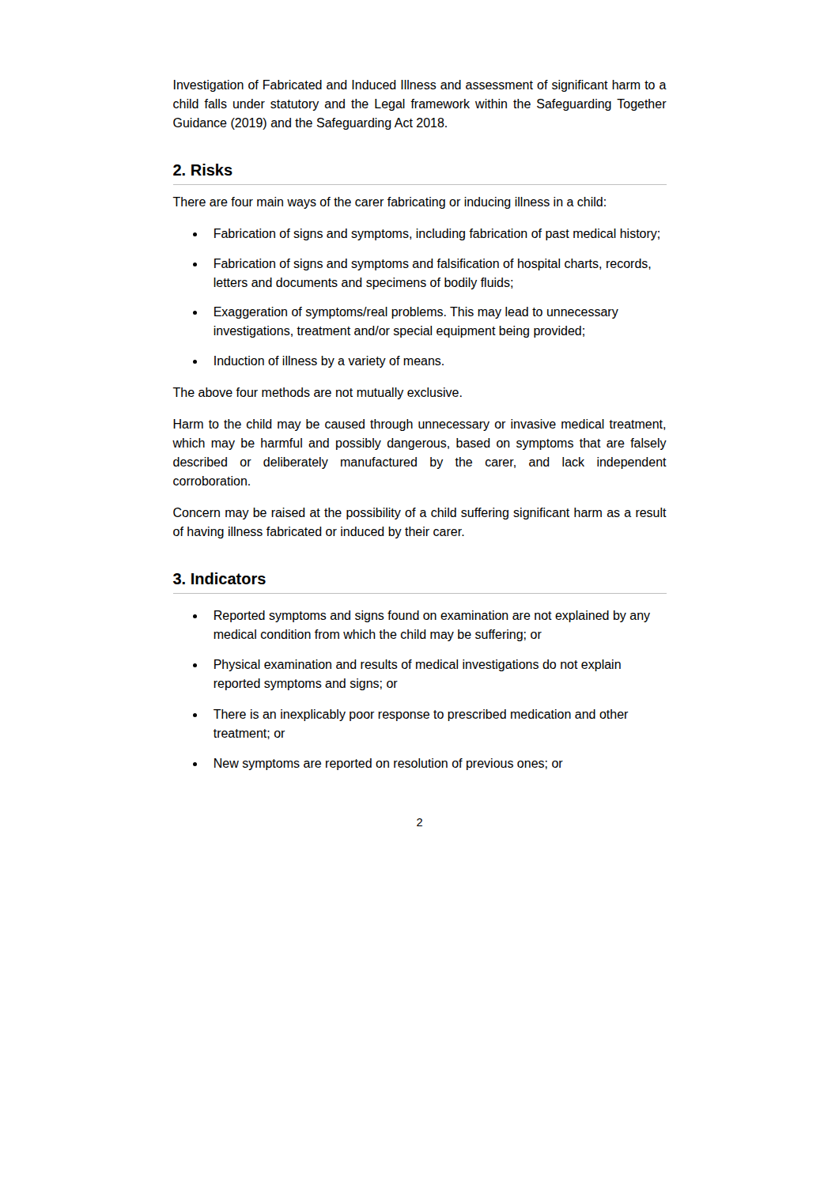Investigation of Fabricated and Induced Illness and assessment of significant harm to a child falls under statutory and the Legal framework within the Safeguarding Together Guidance (2019) and the Safeguarding Act 2018.
2. Risks
There are four main ways of the carer fabricating or inducing illness in a child:
Fabrication of signs and symptoms, including fabrication of past medical history;
Fabrication of signs and symptoms and falsification of hospital charts, records, letters and documents and specimens of bodily fluids;
Exaggeration of symptoms/real problems. This may lead to unnecessary investigations, treatment and/or special equipment being provided;
Induction of illness by a variety of means.
The above four methods are not mutually exclusive.
Harm to the child may be caused through unnecessary or invasive medical treatment, which may be harmful and possibly dangerous, based on symptoms that are falsely described or deliberately manufactured by the carer, and lack independent corroboration.
Concern may be raised at the possibility of a child suffering significant harm as a result of having illness fabricated or induced by their carer.
3. Indicators
Reported symptoms and signs found on examination are not explained by any medical condition from which the child may be suffering; or
Physical examination and results of medical investigations do not explain reported symptoms and signs; or
There is an inexplicably poor response to prescribed medication and other treatment; or
New symptoms are reported on resolution of previous ones; or
2